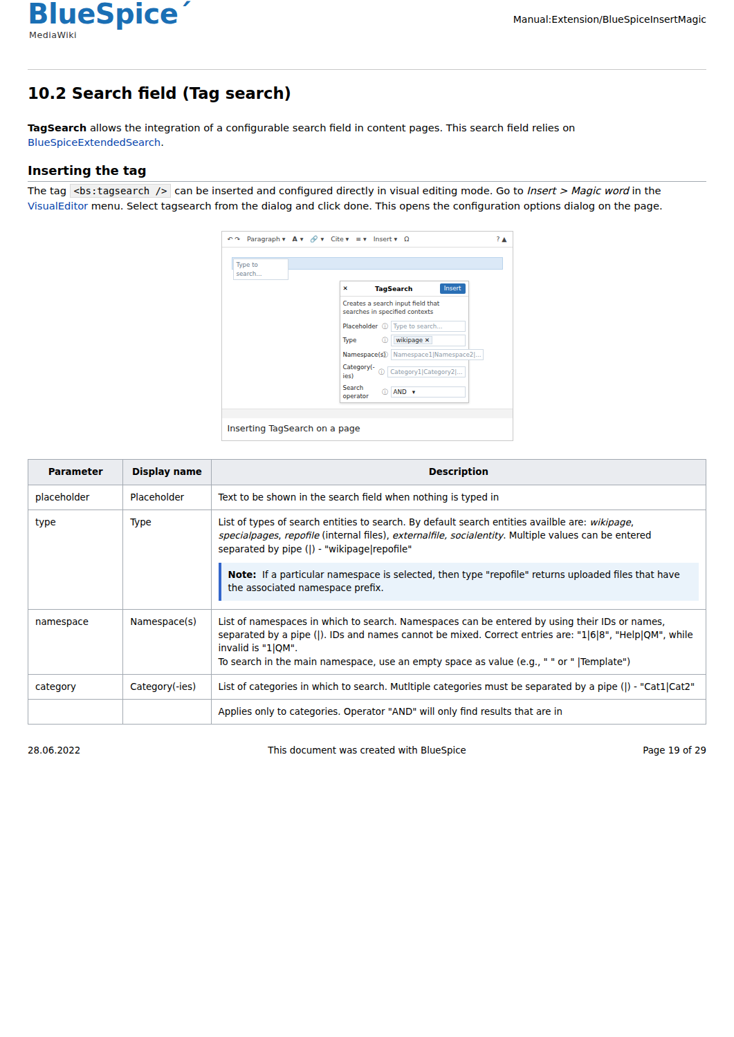BlueSpice´
MediaWiki
Manual:Extension/BlueSpiceInsertMagic
10.2 Search field (Tag search)
TagSearch allows the integration of a configurable search field in content pages. This search field relies on BlueSpiceExtendedSearch.
Inserting the tag
The tag <bs:tagsearch /> can be inserted and configured directly in visual editing mode. Go to Insert > Magic word in the VisualEditor menu. Select tagsearch from the dialog and click done. This opens the configuration options dialog on the page.
↶ ↷
Paragraph ▾
A ▾
🔗 ▾
Cite ▾
≡ ▾
Insert ▾
Ω
? ▲
Type to search...
✕ TagSearch Insert
Creates a search input field that searches in specified contexts
PlaceholderⓘType to search...
Typeⓘwikipage ✕
Namespace(s)ⓘNamespace1|Namespace2|...
Category(-ies)ⓘCategory1|Category2|...
Search operatorⓘAND ▾
Inserting TagSearch on a page
| Parameter | Display name | Description |
| --- | --- | --- |
| placeholder | Placeholder | Text to be shown in the search field when nothing is typed in |
| type | Type | List of types of search entities to search. By default search entities availble are: wikipage , specialpages , repofile (internal files), externalfile, socialentity . Multiple values can be entered separated by pipe (/) - "wikipage/repofile" Note: If a particular namespace is selected, then type "repofile" returns uploaded files that have the associated namespace prefix. |
| namespace | Namespace(s) | List of namespaces in which to search. Namespaces can be entered by using their IDs or names, separated by a pipe (/). IDs and names cannot be mixed. Correct entries are: "1/6/8", "Help/QM", while invalid is "1/QM". To search in the main namespace, use an empty space as value (e.g., " " or " /Template") |
| category | Category(-ies) | List of categories in which to search. Mutltiple categories must be separated by a pipe (/) - "Cat1/Cat2" |
| | | Applies only to categories. Operator "AND" will only find results that are in |
28.06.2022
This document was created with BlueSpice
Page 19 of 29